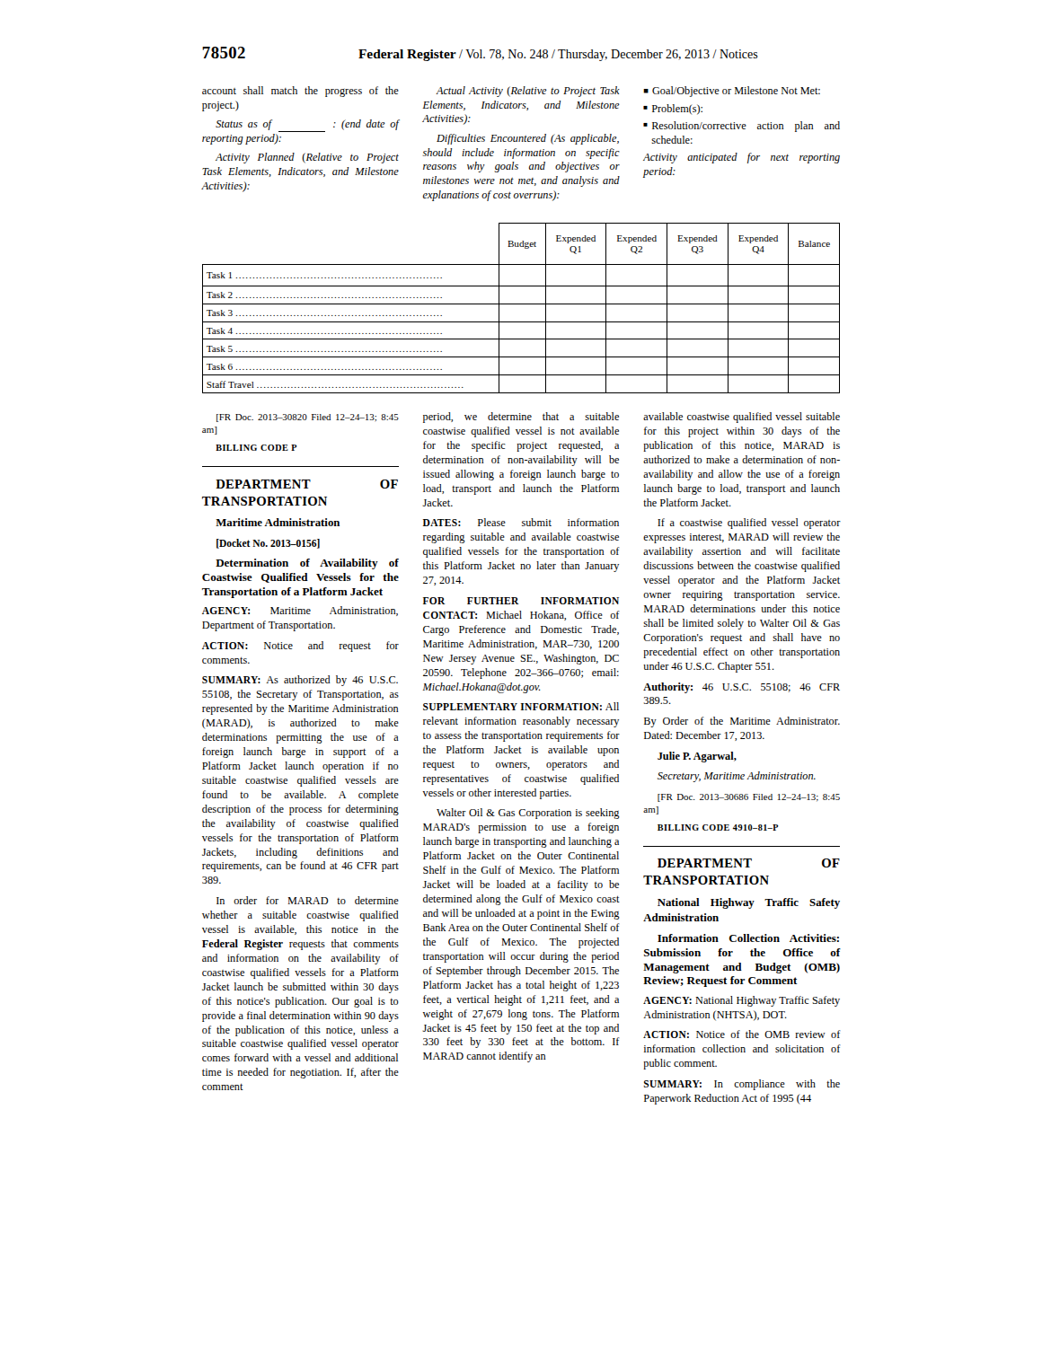78502
Federal Register / Vol. 78, No. 248 / Thursday, December 26, 2013 / Notices
account shall match the progress of the project.)
Status as of : (end date of reporting period):
Activity Planned (Relative to Project Task Elements, Indicators, and Milestone Activities):
Actual Activity (Relative to Project Task Elements, Indicators, and Milestone Activities):
Difficulties Encountered (As applicable, should include information on specific reasons why goals and objectives or milestones were not met, and analysis and explanations of cost overruns):
■Goal/Objective or Milestone Not Met:
■Problem(s):
■Resolution/corrective action plan and schedule:
Activity anticipated for next reporting period:
| | Budget | Expended Q1 | Expended Q2 | Expended Q3 | Expended Q4 | Balance |
| --- | --- | --- | --- | --- | --- | --- |
| Task 1 ............................................................................ | | | | | | |
| Task 2 ............................................................................ | | | | | | |
| Task 3 ............................................................................ | | | | | | |
| Task 4 ............................................................................ | | | | | | |
| Task 5 ............................................................................ | | | | | | |
| Task 6 ............................................................................ | | | | | | |
| Staff Travel .................................................................... | | | | | | |
[FR Doc. 2013–30820 Filed 12–24–13; 8:45 am]
BILLING CODE P
DEPARTMENT OF TRANSPORTATION
Maritime Administration
[Docket No. 2013–0156]
Determination of Availability of Coastwise Qualified Vessels for the Transportation of a Platform Jacket
AGENCY: Maritime Administration, Department of Transportation.
ACTION: Notice and request for comments.
SUMMARY: As authorized by 46 U.S.C. 55108, the Secretary of Transportation, as represented by the Maritime Administration (MARAD), is authorized to make determinations permitting the use of a foreign launch barge in support of a Platform Jacket launch operation if no suitable coastwise qualified vessels are found to be available. A complete description of the process for determining the availability of coastwise qualified vessels for the transportation of Platform Jackets, including definitions and requirements, can be found at 46 CFR part 389.
In order for MARAD to determine whether a suitable coastwise qualified vessel is available, this notice in the Federal Register requests that comments and information on the availability of coastwise qualified vessels for a Platform Jacket launch be submitted within 30 days of this notice's publication. Our goal is to provide a final determination within 90 days of the publication of this notice, unless a suitable coastwise qualified vessel operator comes forward with a vessel and additional time is needed for negotiation. If, after the comment
period, we determine that a suitable coastwise qualified vessel is not available for the specific project requested, a determination of non-availability will be issued allowing a foreign launch barge to load, transport and launch the Platform Jacket.
DATES: Please submit information regarding suitable and available coastwise qualified vessels for the transportation of this Platform Jacket no later than January 27, 2014.
FOR FURTHER INFORMATION CONTACT: Michael Hokana, Office of Cargo Preference and Domestic Trade, Maritime Administration, MAR–730, 1200 New Jersey Avenue SE., Washington, DC 20590. Telephone 202–366–0760; email: Michael.Hokana@dot.gov.
SUPPLEMENTARY INFORMATION: All relevant information reasonably necessary to assess the transportation requirements for the Platform Jacket is available upon request to owners, operators and representatives of coastwise qualified vessels or other interested parties.
Walter Oil & Gas Corporation is seeking MARAD's permission to use a foreign launch barge in transporting and launching a Platform Jacket on the Outer Continental Shelf in the Gulf of Mexico. The Platform Jacket will be loaded at a facility to be determined along the Gulf of Mexico coast and will be unloaded at a point in the Ewing Bank Area on the Outer Continental Shelf of the Gulf of Mexico. The projected transportation will occur during the period of September through December 2015. The Platform Jacket has a total height of 1,223 feet, a vertical height of 1,211 feet, and a weight of 27,679 long tons. The Platform Jacket is 45 feet by 150 feet at the top and 330 feet by 330 feet at the bottom. If MARAD cannot identify an
available coastwise qualified vessel suitable for this project within 30 days of the publication of this notice, MARAD is authorized to make a determination of non-availability and allow the use of a foreign launch barge to load, transport and launch the Platform Jacket.
If a coastwise qualified vessel operator expresses interest, MARAD will review the availability assertion and will facilitate discussions between the coastwise qualified vessel operator and the Platform Jacket owner requiring transportation service. MARAD determinations under this notice shall be limited solely to Walter Oil & Gas Corporation's request and shall have no precedential effect on other transportation under 46 U.S.C. Chapter 551.
Authority: 46 U.S.C. 55108; 46 CFR 389.5.
By Order of the Maritime Administrator. Dated: December 17, 2013.
Julie P. Agarwal,
Secretary, Maritime Administration.
[FR Doc. 2013–30686 Filed 12–24–13; 8:45 am]
BILLING CODE 4910–81–P
DEPARTMENT OF TRANSPORTATION
National Highway Traffic Safety Administration
Information Collection Activities: Submission for the Office of Management and Budget (OMB) Review; Request for Comment
AGENCY: National Highway Traffic Safety Administration (NHTSA), DOT.
ACTION: Notice of the OMB review of information collection and solicitation of public comment.
SUMMARY: In compliance with the Paperwork Reduction Act of 1995 (44